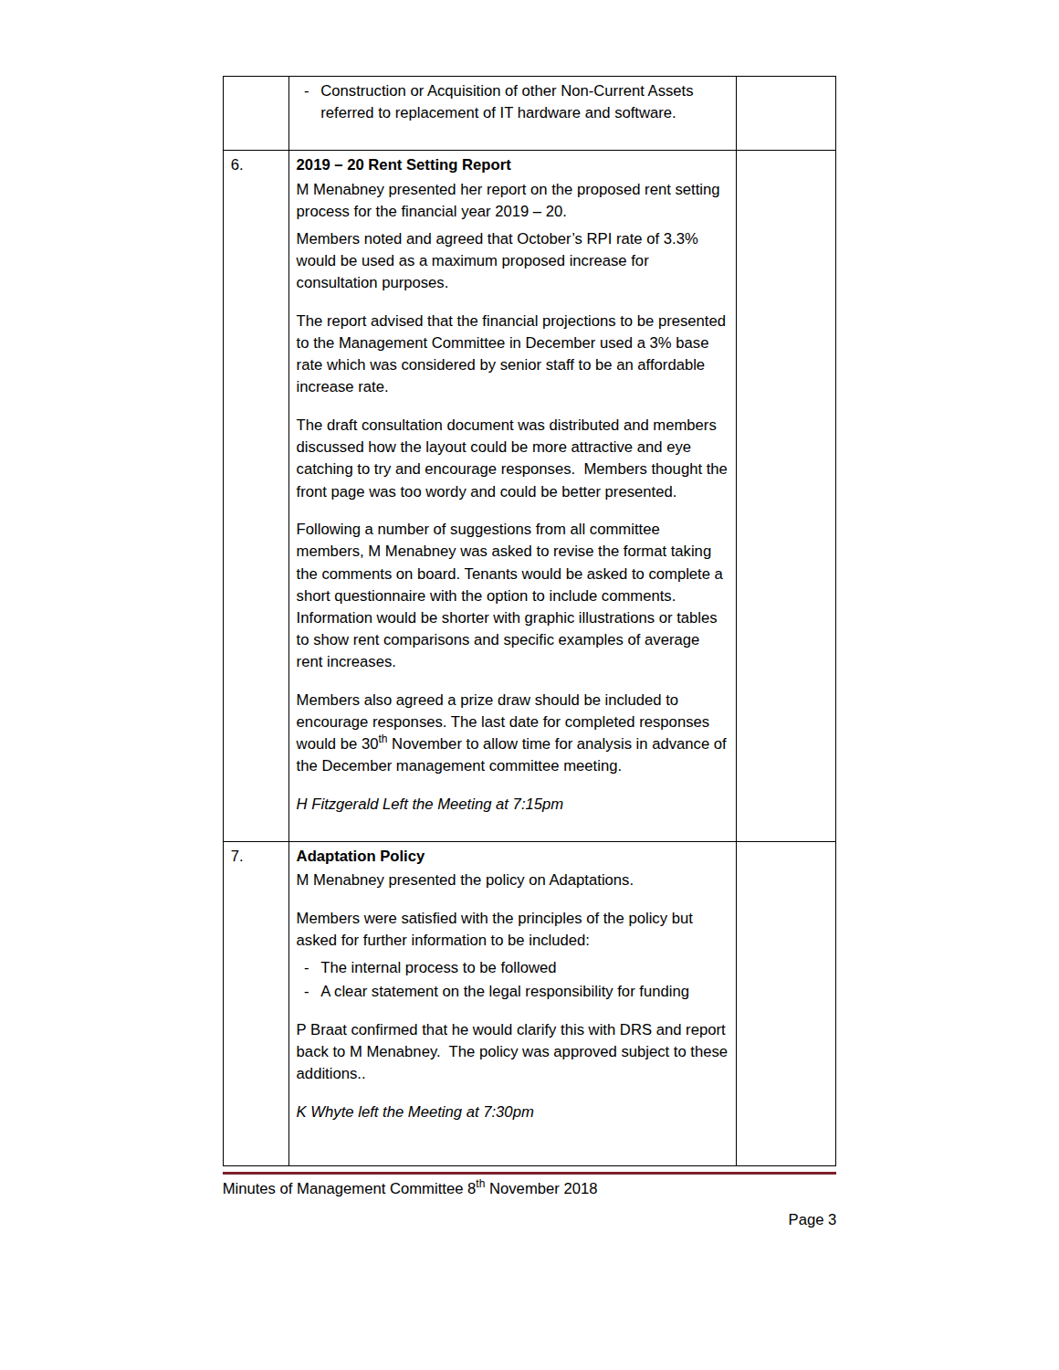| | Construction or Acquisition of other Non-Current Assets referred to replacement of IT hardware and software. | |
| 6. | 2019 – 20 Rent Setting Report M Menabney presented her report on the proposed rent setting process for the financial year 2019 – 20. Members noted and agreed that October’s RPI rate of 3.3% would be used as a maximum proposed increase for consultation purposes. The report advised that the financial projections to be presented to the Management Committee in December used a 3% base rate which was considered by senior staff to be an affordable increase rate. The draft consultation document was distributed and members discussed how the layout could be more attractive and eye catching to try and encourage responses. Members thought the front page was too wordy and could be better presented. Following a number of suggestions from all committee members, M Menabney was asked to revise the format taking the comments on board. Tenants would be asked to complete a short questionnaire with the option to include comments. Information would be shorter with graphic illustrations or tables to show rent comparisons and specific examples of average rent increases. Members also agreed a prize draw should be included to encourage responses. The last date for completed responses would be 30 th November to allow time for analysis in advance of the December management committee meeting. H Fitzgerald Left the Meeting at 7:15pm | |
| 7. | Adaptation Policy M Menabney presented the policy on Adaptations. Members were satisfied with the principles of the policy but asked for further information to be included: The internal process to be followed A clear statement on the legal responsibility for funding P Braat confirmed that he would clarify this with DRS and report back to M Menabney. The policy was approved subject to these additions.. K Whyte left the Meeting at 7:30pm | |
Minutes of Management Committee 8th November 2018
Page 3